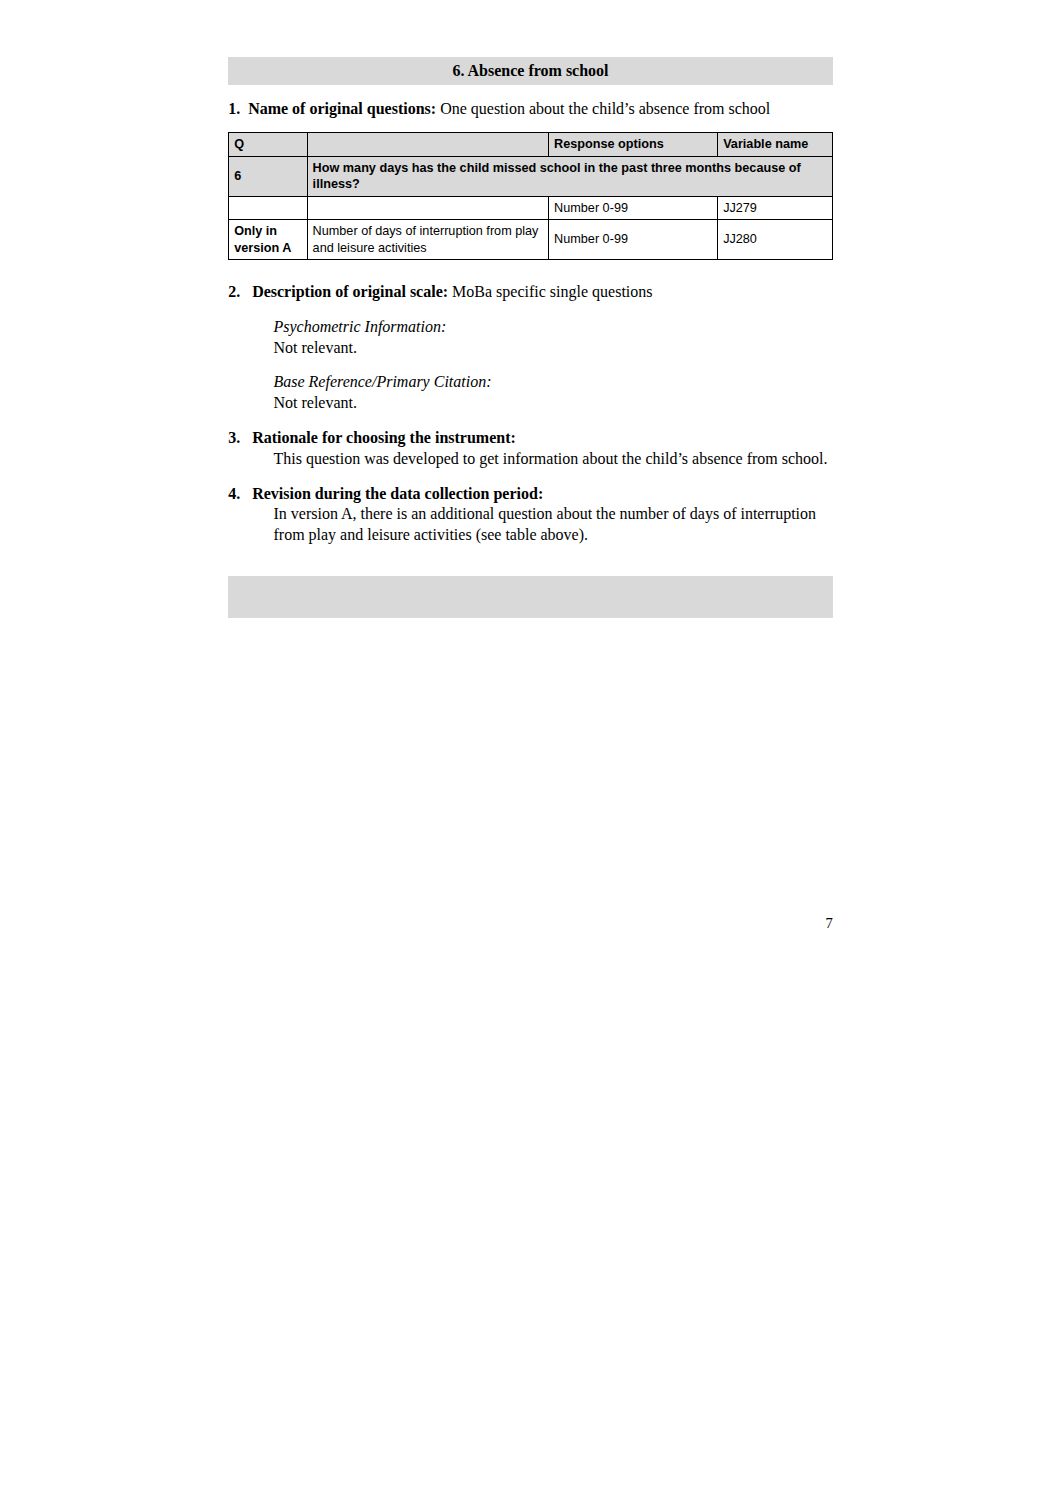6. Absence from school
1. Name of original questions: One question about the child’s absence from school
| Q | | Response options | Variable name |
| --- | --- | --- | --- |
| 6 | How many days has the child missed school in the past three months because of illness? |
| | | Number 0-99 | JJ279 |
| Only in version A | Number of days of interruption from play and leisure activities | Number 0-99 | JJ280 |
2. Description of original scale: MoBa specific single questions
Psychometric Information:
Not relevant.
Base Reference/Primary Citation:
Not relevant.
3. Rationale for choosing the instrument:
This question was developed to get information about the child’s absence from school.
4. Revision during the data collection period:
In version A, there is an additional question about the number of days of interruption from play and leisure activities (see table above).
7